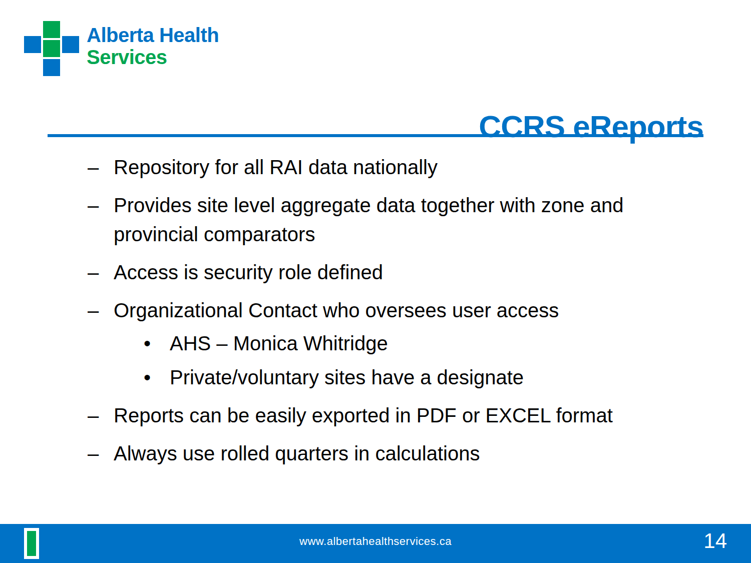Alberta Health
Services
CCRS eReports
Repository for all RAI data nationally
Provides site level aggregate data together with zone and provincial comparators
Access is security role defined
Organizational Contact who oversees user access
AHS – Monica Whitridge
Private/voluntary sites have a designate
Reports can be easily exported in PDF or EXCEL format
Always use rolled quarters in calculations
www.albertahealthservices.ca
14